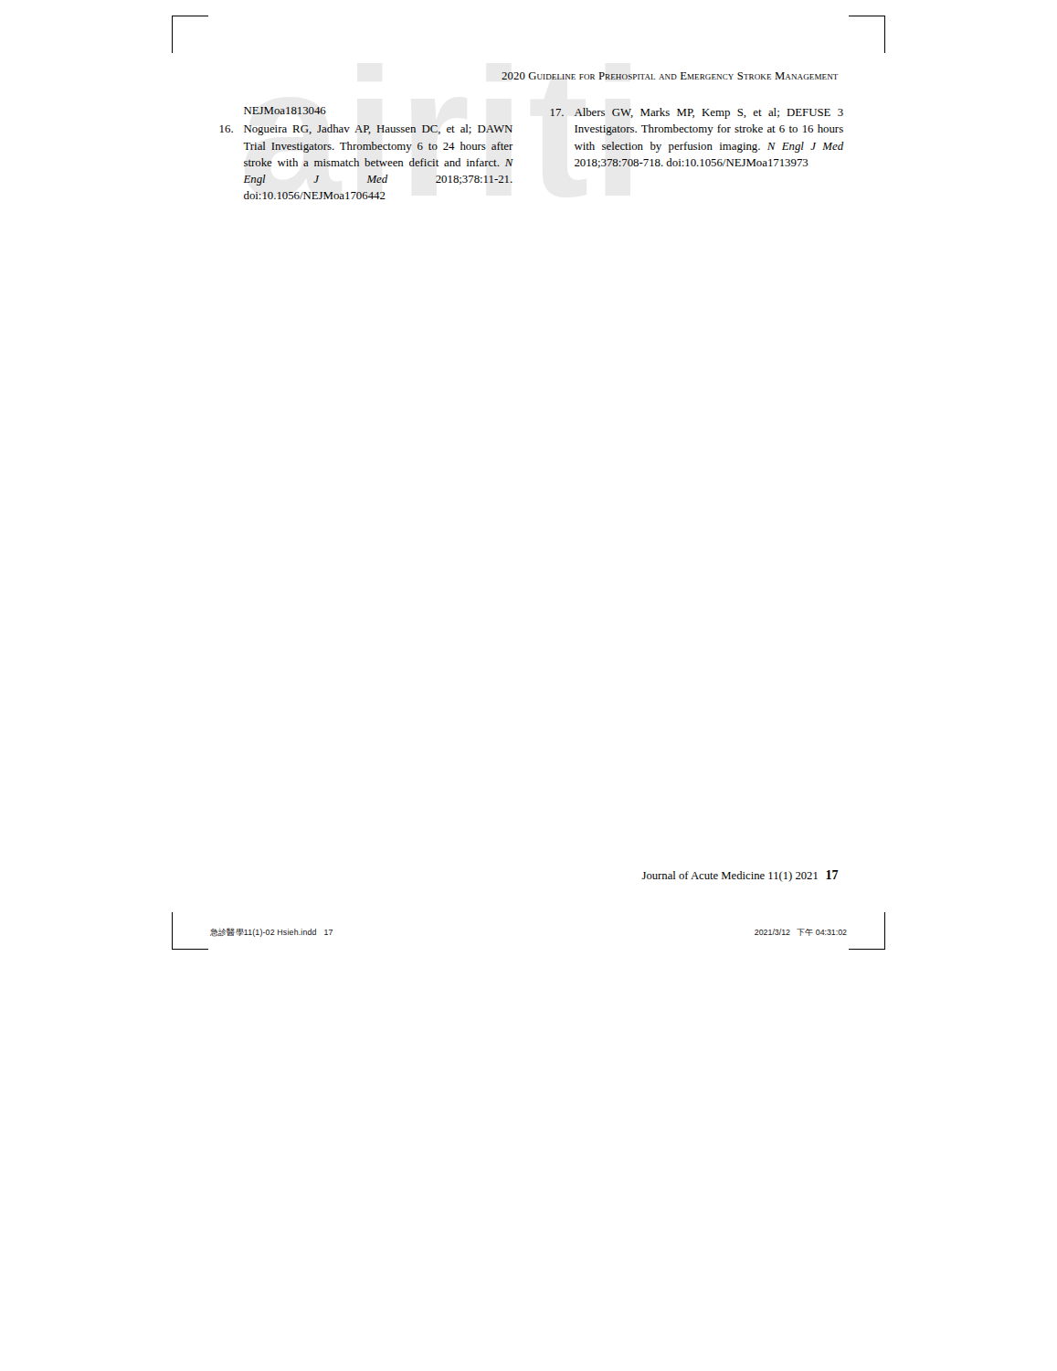airiti
2020 Guideline for Prehospital and Emergency Stroke Management
NEJMoa1813046
16. Nogueira RG, Jadhav AP, Haussen DC, et al; DAWN Trial Investigators. Thrombectomy 6 to 24 hours after stroke with a mismatch between deficit and infarct. N Engl J Med 2018;378:11-21. doi:10.1056/NEJMoa1706442
17. Albers GW, Marks MP, Kemp S, et al; DEFUSE 3 Investigators. Thrombectomy for stroke at 6 to 16 hours with selection by perfusion imaging. N Engl J Med 2018;378:708-718. doi:10.1056/NEJMoa1713973
Journal of Acute Medicine 11(1) 202117
急診醫學11(1)-02 Hsieh.indd 17
2021/3/12 下午 04:31:02